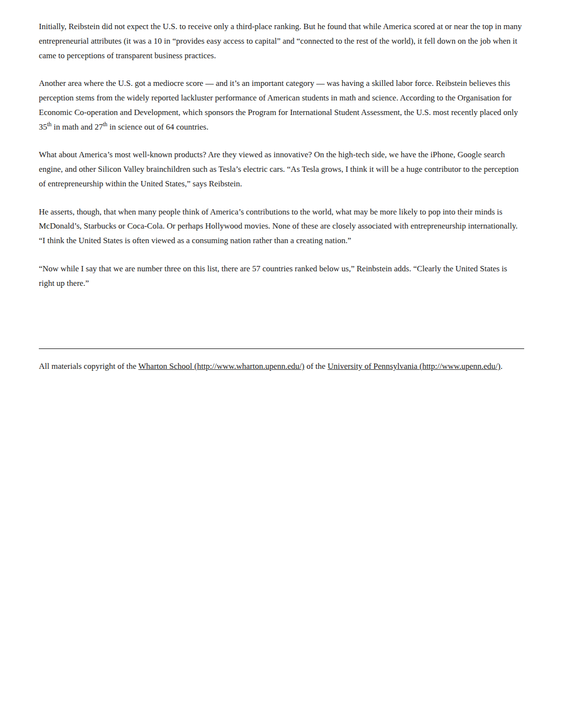Initially, Reibstein did not expect the U.S. to receive only a third-place ranking. But he found that while America scored at or near the top in many entrepreneurial attributes (it was a 10 in “provides easy access to capital” and “connected to the rest of the world), it fell down on the job when it came to perceptions of transparent business practices.
Another area where the U.S. got a mediocre score — and it’s an important category — was having a skilled labor force. Reibstein believes this perception stems from the widely reported lackluster performance of American students in math and science. According to the Organisation for Economic Co-operation and Development, which sponsors the Program for International Student Assessment, the U.S. most recently placed only 35th in math and 27th in science out of 64 countries.
What about America’s most well-known products? Are they viewed as innovative? On the high-tech side, we have the iPhone, Google search engine, and other Silicon Valley brainchildren such as Tesla’s electric cars. “As Tesla grows, I think it will be a huge contributor to the perception of entrepreneurship within the United States,” says Reibstein.
He asserts, though, that when many people think of America’s contributions to the world, what may be more likely to pop into their minds is McDonald’s, Starbucks or Coca-Cola. Or perhaps Hollywood movies. None of these are closely associated with entrepreneurship internationally. “I think the United States is often viewed as a consuming nation rather than a creating nation.”
“Now while I say that we are number three on this list, there are 57 countries ranked below us,” Reinbstein adds. “Clearly the United States is right up there.”
All materials copyright of the Wharton School (http://www.wharton.upenn.edu/) of the University of Pennsylvania (http://www.upenn.edu/).